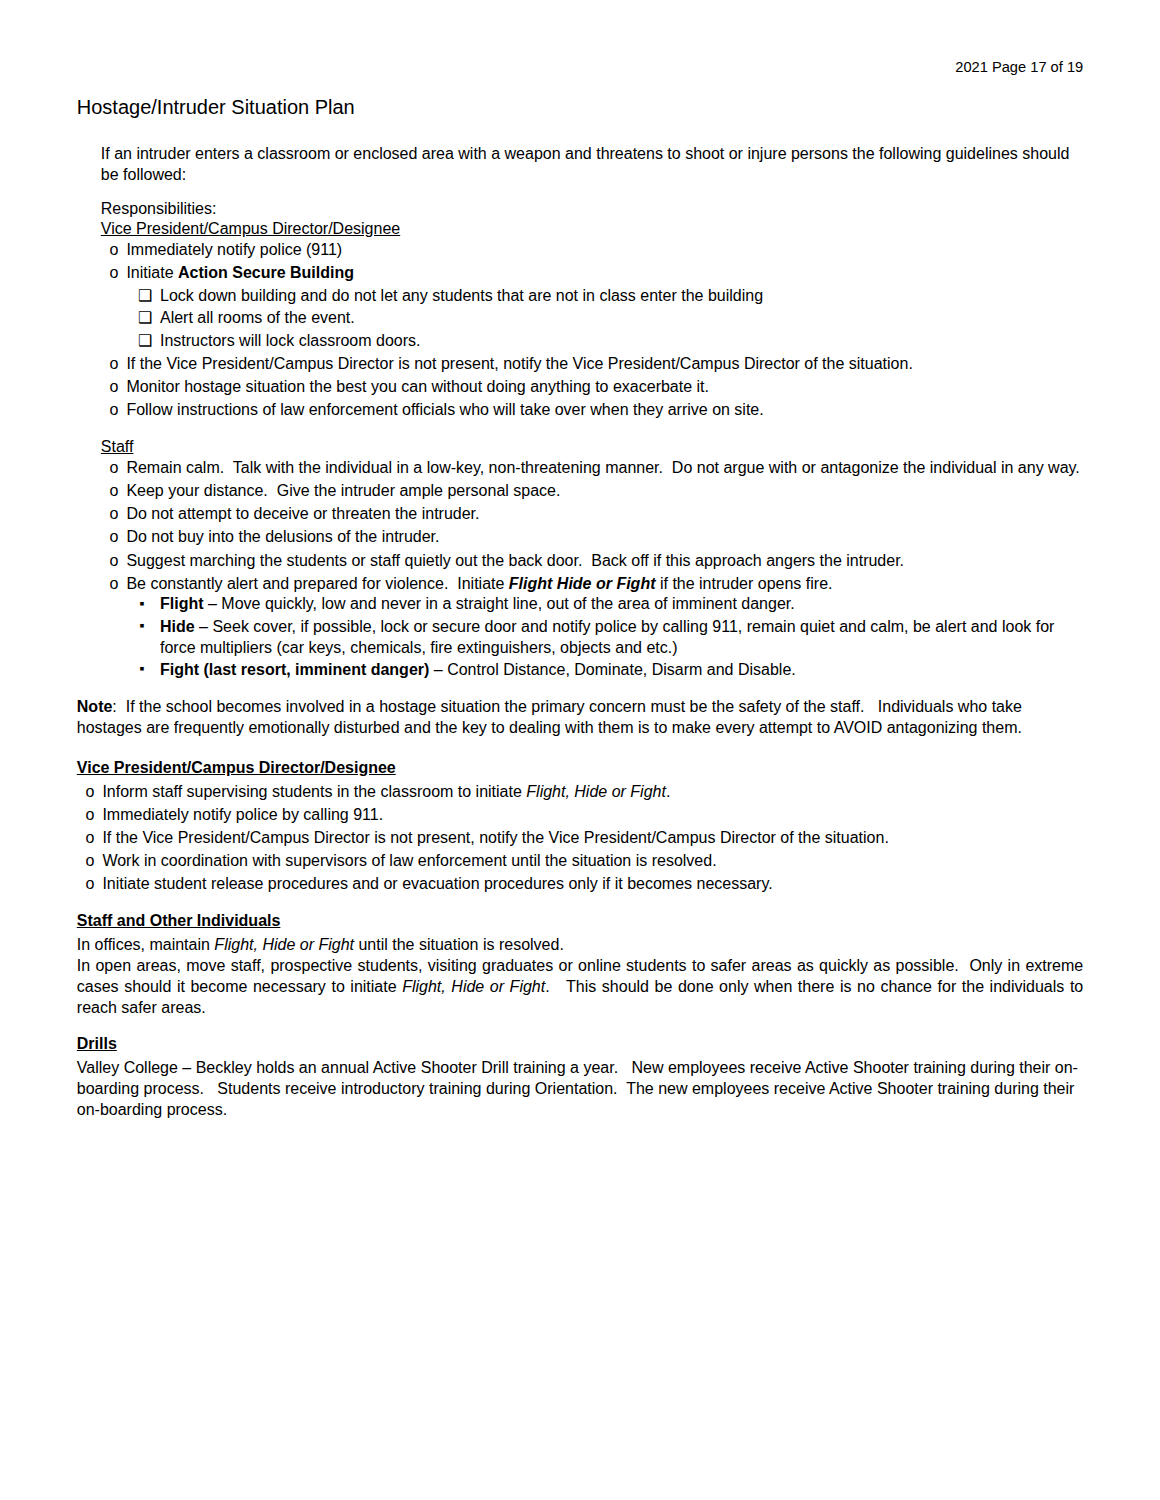2021 Page 17 of 19
Hostage/Intruder Situation Plan
If an intruder enters a classroom or enclosed area with a weapon and threatens to shoot or injure persons the following guidelines should be followed:
Responsibilities:
Vice President/Campus Director/Designee
Immediately notify police (911)
Initiate Action Secure Building
Lock down building and do not let any students that are not in class enter the building
Alert all rooms of the event.
Instructors will lock classroom doors.
If the Vice President/Campus Director is not present, notify the Vice President/Campus Director of the situation.
Monitor hostage situation the best you can without doing anything to exacerbate it.
Follow instructions of law enforcement officials who will take over when they arrive on site.
Staff
Remain calm. Talk with the individual in a low-key, non-threatening manner. Do not argue with or antagonize the individual in any way.
Keep your distance. Give the intruder ample personal space.
Do not attempt to deceive or threaten the intruder.
Do not buy into the delusions of the intruder.
Suggest marching the students or staff quietly out the back door. Back off if this approach angers the intruder.
Be constantly alert and prepared for violence. Initiate Flight Hide or Fight if the intruder opens fire.
Flight – Move quickly, low and never in a straight line, out of the area of imminent danger.
Hide – Seek cover, if possible, lock or secure door and notify police by calling 911, remain quiet and calm, be alert and look for force multipliers (car keys, chemicals, fire extinguishers, objects and etc.)
Fight (last resort, imminent danger) – Control Distance, Dominate, Disarm and Disable.
Note: If the school becomes involved in a hostage situation the primary concern must be the safety of the staff. Individuals who take hostages are frequently emotionally disturbed and the key to dealing with them is to make every attempt to AVOID antagonizing them.
Vice President/Campus Director/Designee
Inform staff supervising students in the classroom to initiate Flight, Hide or Fight.
Immediately notify police by calling 911.
If the Vice President/Campus Director is not present, notify the Vice President/Campus Director of the situation.
Work in coordination with supervisors of law enforcement until the situation is resolved.
Initiate student release procedures and or evacuation procedures only if it becomes necessary.
Staff and Other Individuals
In offices, maintain Flight, Hide or Fight until the situation is resolved.
In open areas, move staff, prospective students, visiting graduates or online students to safer areas as quickly as possible. Only in extreme cases should it become necessary to initiate Flight, Hide or Fight. This should be done only when there is no chance for the individuals to reach safer areas.
Drills
Valley College – Beckley holds an annual Active Shooter Drill training a year. New employees receive Active Shooter training during their on-boarding process. Students receive introductory training during Orientation. The new employees receive Active Shooter training during their on-boarding process.